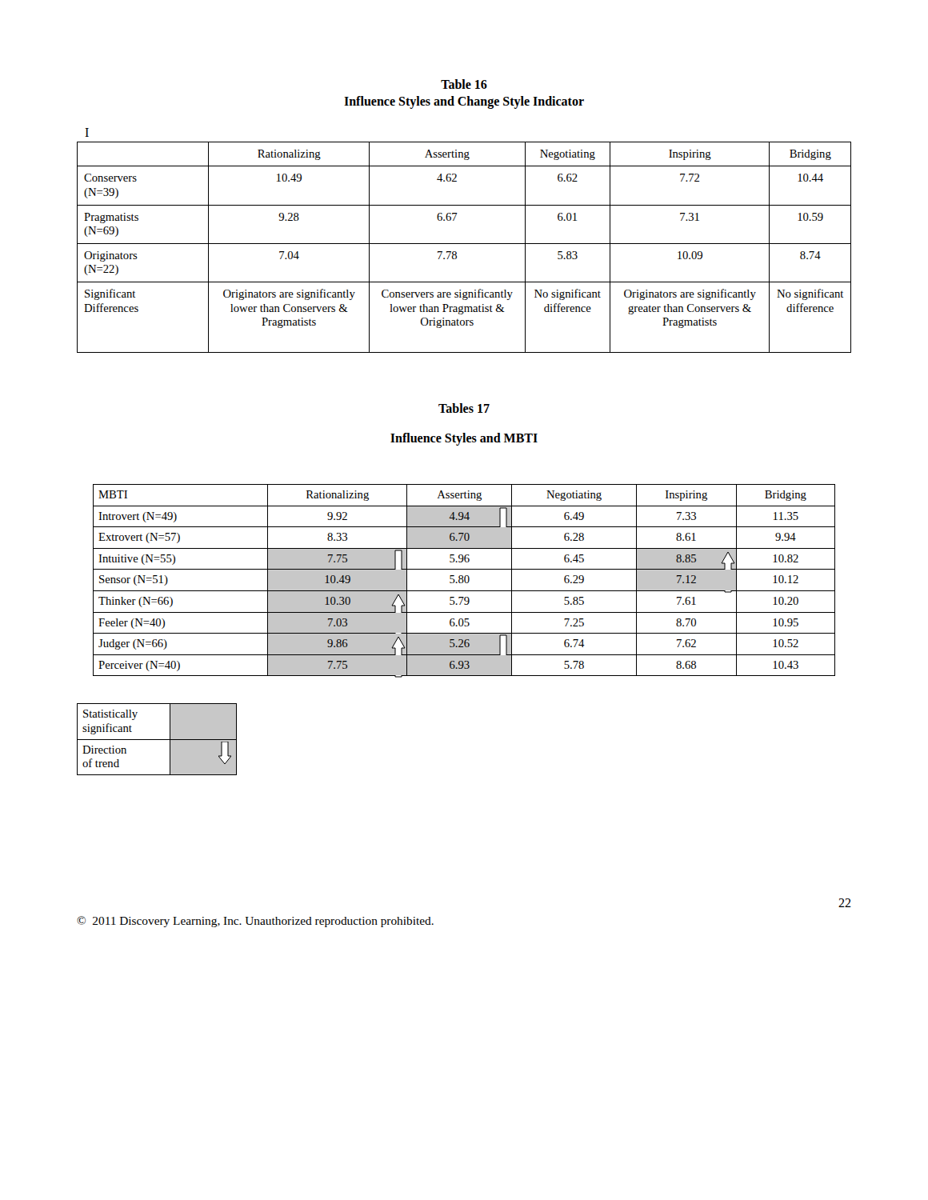Table 16
Influence Styles and Change Style Indicator
I
| | Rationalizing | Asserting | Negotiating | Inspiring | Bridging |
| --- | --- | --- | --- | --- | --- |
| Conservers (N=39) | 10.49 | 4.62 | 6.62 | 7.72 | 10.44 |
| Pragmatists (N=69) | 9.28 | 6.67 | 6.01 | 7.31 | 10.59 |
| Originators (N=22) | 7.04 | 7.78 | 5.83 | 10.09 | 8.74 |
| Significant Differences | Originators are significantly lower than Conservers & Pragmatists | Conservers are significantly lower than Pragmatist & Originators | No significant difference | Originators are significantly greater than Conservers & Pragmatists | No significant difference |
Tables 17Influence Styles and MBTI
| MBTI | Rationalizing | Asserting | Negotiating | Inspiring | Bridging |
| --- | --- | --- | --- | --- | --- |
| Introvert (N=49) | 9.92 | 4.94 | 6.49 | 7.33 | 11.35 |
| Extrovert (N=57) | 8.33 | 6.70 | 6.28 | 8.61 | 9.94 |
| Intuitive (N=55) | 7.75 | 5.96 | 6.45 | 8.85 | 10.82 |
| Sensor (N=51) | 10.49 | 5.80 | 6.29 | 7.12 | 10.12 |
| Thinker (N=66) | 10.30 | 5.79 | 5.85 | 7.61 | 10.20 |
| Feeler (N=40) | 7.03 | 6.05 | 7.25 | 8.70 | 10.95 |
| Judger (N=66) | 9.86 | 5.26 | 6.74 | 7.62 | 10.52 |
| Perceiver (N=40) | 7.75 | 6.93 | 5.78 | 8.68 | 10.43 |
| Statistically significant | |
| Direction of trend | |
22
© 2011 Discovery Learning, Inc. Unauthorized reproduction prohibited.